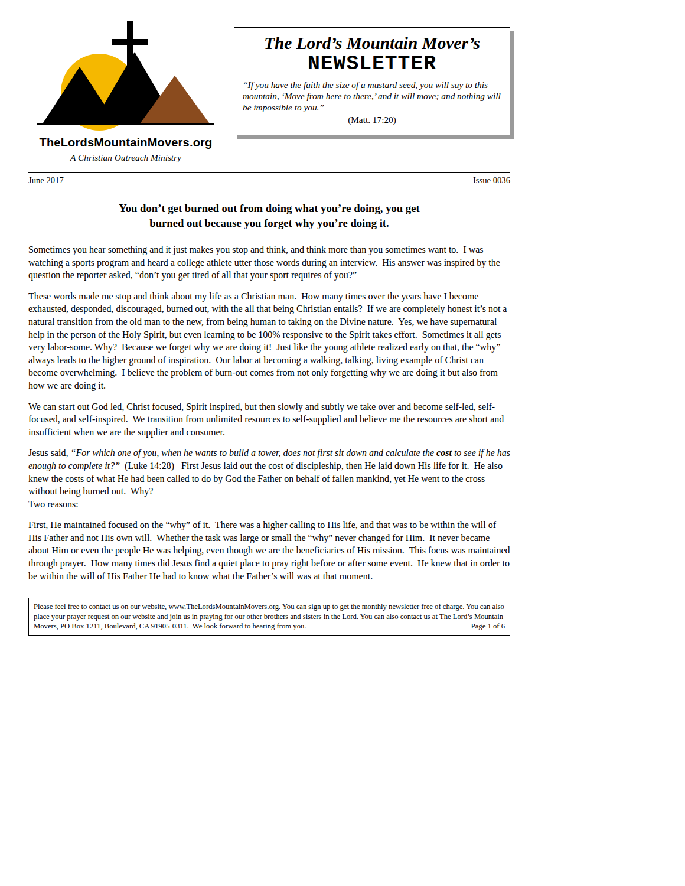TheLordsMountainMovers.org
A Christian Outreach Ministry
The Lord’s Mountain Mover’s
NEWSLETTER
“If you have the faith the size of a mustard seed, you will say to this mountain, ‘Move from here to there,’ and it will move; and nothing will be impossible to you.”
(Matt. 17:20)
June 2017 Issue 0036
You don’t get burned out from doing what you’re doing, you get
burned out because you forget why you’re doing it.
Sometimes you hear something and it just makes you stop and think, and think more than you sometimes want to. I was watching a sports program and heard a college athlete utter those words during an interview. His answer was inspired by the question the reporter asked, “don’t you get tired of all that your sport requires of you?”
These words made me stop and think about my life as a Christian man. How many times over the years have I become exhausted, desponded, discouraged, burned out, with the all that being Christian entails? If we are completely honest it’s not a natural transition from the old man to the new, from being human to taking on the Divine nature. Yes, we have supernatural help in the person of the Holy Spirit, but even learning to be 100% responsive to the Spirit takes effort. Sometimes it all gets very labor-some. Why? Because we forget why we are doing it! Just like the young athlete realized early on that, the “why” always leads to the higher ground of inspiration. Our labor at becoming a walking, talking, living example of Christ can become overwhelming. I believe the problem of burn-out comes from not only forgetting why we are doing it but also from how we are doing it.
We can start out God led, Christ focused, Spirit inspired, but then slowly and subtly we take over and become self-led, self-focused, and self-inspired. We transition from unlimited resources to self-supplied and believe me the resources are short and insufficient when we are the supplier and consumer.
Jesus said, “For which one of you, when he wants to build a tower, does not first sit down and calculate the cost to see if he has enough to complete it?” (Luke 14:28) First Jesus laid out the cost of discipleship, then He laid down His life for it. He also knew the costs of what He had been called to do by God the Father on behalf of fallen mankind, yet He went to the cross without being burned out. Why?
Two reasons:
First, He maintained focused on the “why” of it. There was a higher calling to His life, and that was to be within the will of His Father and not His own will. Whether the task was large or small the “why” never changed for Him. It never became about Him or even the people He was helping, even though we are the beneficiaries of His mission. This focus was maintained through prayer. How many times did Jesus find a quiet place to pray right before or after some event. He knew that in order to be within the will of His Father He had to know what the Father’s will was at that moment.
Please feel free to contact us on our website, www.TheLordsMountainMovers.org. You can sign up to get the monthly newsletter free of charge. You can also place your prayer request on our website and join us in praying for our other brothers and sisters in the Lord. You can also contact us at The Lord’s Mountain Movers, PO Box 1211, Boulevard, CA 91905-0311. We look forward to hearing from you.Page 1 of 6